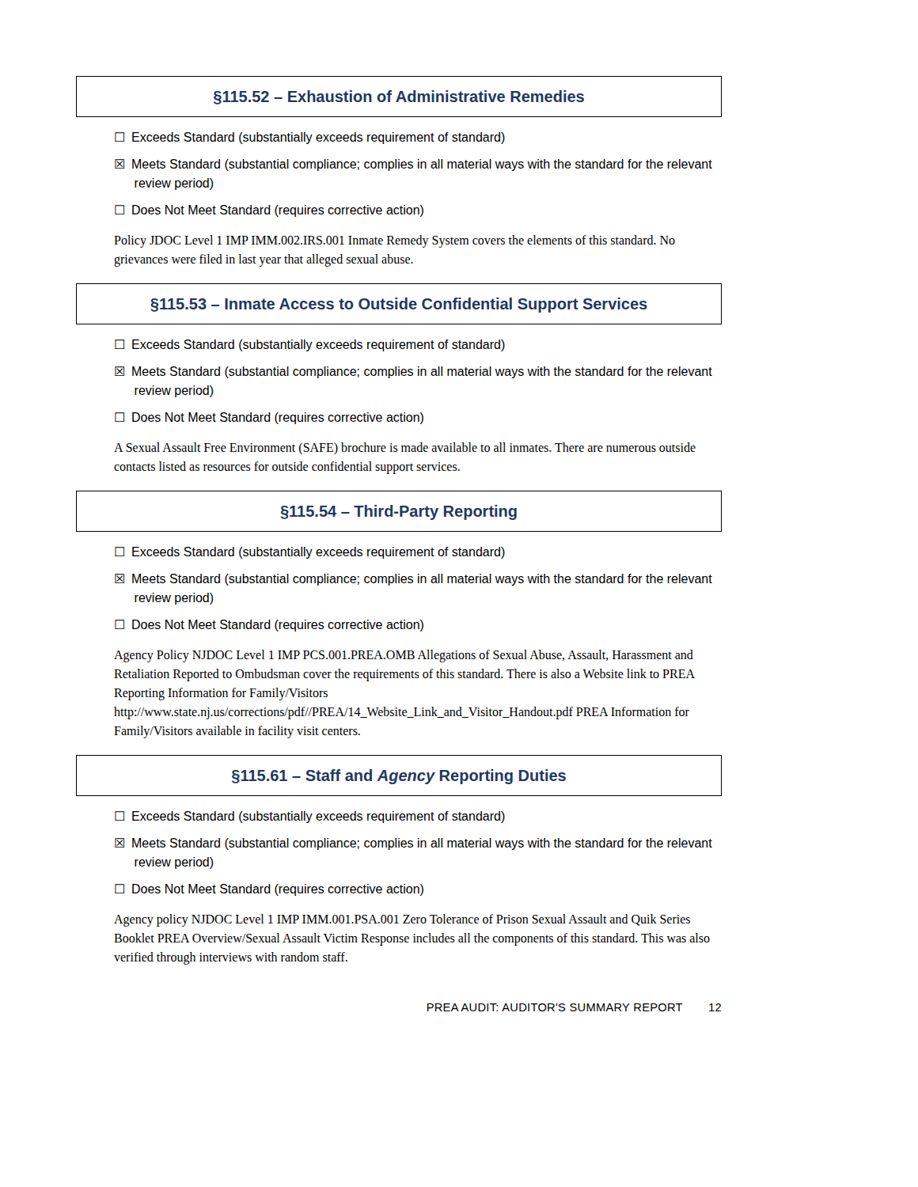§115.52 – Exhaustion of Administrative Remedies
☐Exceeds Standard (substantially exceeds requirement of standard)
☒Meets Standard (substantial compliance; complies in all material ways with the standard for the relevant review period)
☐Does Not Meet Standard (requires corrective action)
Policy JDOC Level 1 IMP IMM.002.IRS.001 Inmate Remedy System covers the elements of this standard. No grievances were filed in last year that alleged sexual abuse.
§115.53 – Inmate Access to Outside Confidential Support Services
☐Exceeds Standard (substantially exceeds requirement of standard)
☒Meets Standard (substantial compliance; complies in all material ways with the standard for the relevant review period)
☐Does Not Meet Standard (requires corrective action)
A Sexual Assault Free Environment (SAFE) brochure is made available to all inmates. There are numerous outside contacts listed as resources for outside confidential support services.
§115.54 – Third-Party Reporting
☐Exceeds Standard (substantially exceeds requirement of standard)
☒Meets Standard (substantial compliance; complies in all material ways with the standard for the relevant review period)
☐Does Not Meet Standard (requires corrective action)
Agency Policy NJDOC Level 1 IMP PCS.001.PREA.OMB Allegations of Sexual Abuse, Assault, Harassment and Retaliation Reported to Ombudsman cover the requirements of this standard. There is also a Website link to PREA Reporting Information for Family/Visitors http://www.state.nj.us/corrections/pdf//PREA/14_Website_Link_and_Visitor_Handout.pdf PREA Information for Family/Visitors available in facility visit centers.
§115.61 – Staff and Agency Reporting Duties
☐Exceeds Standard (substantially exceeds requirement of standard)
☒Meets Standard (substantial compliance; complies in all material ways with the standard for the relevant review period)
☐Does Not Meet Standard (requires corrective action)
Agency policy NJDOC Level 1 IMP IMM.001.PSA.001 Zero Tolerance of Prison Sexual Assault and Quik Series Booklet PREA Overview/Sexual Assault Victim Response includes all the components of this standard. This was also verified through interviews with random staff.
PREA AUDIT: AUDITOR'S SUMMARY REPORT12